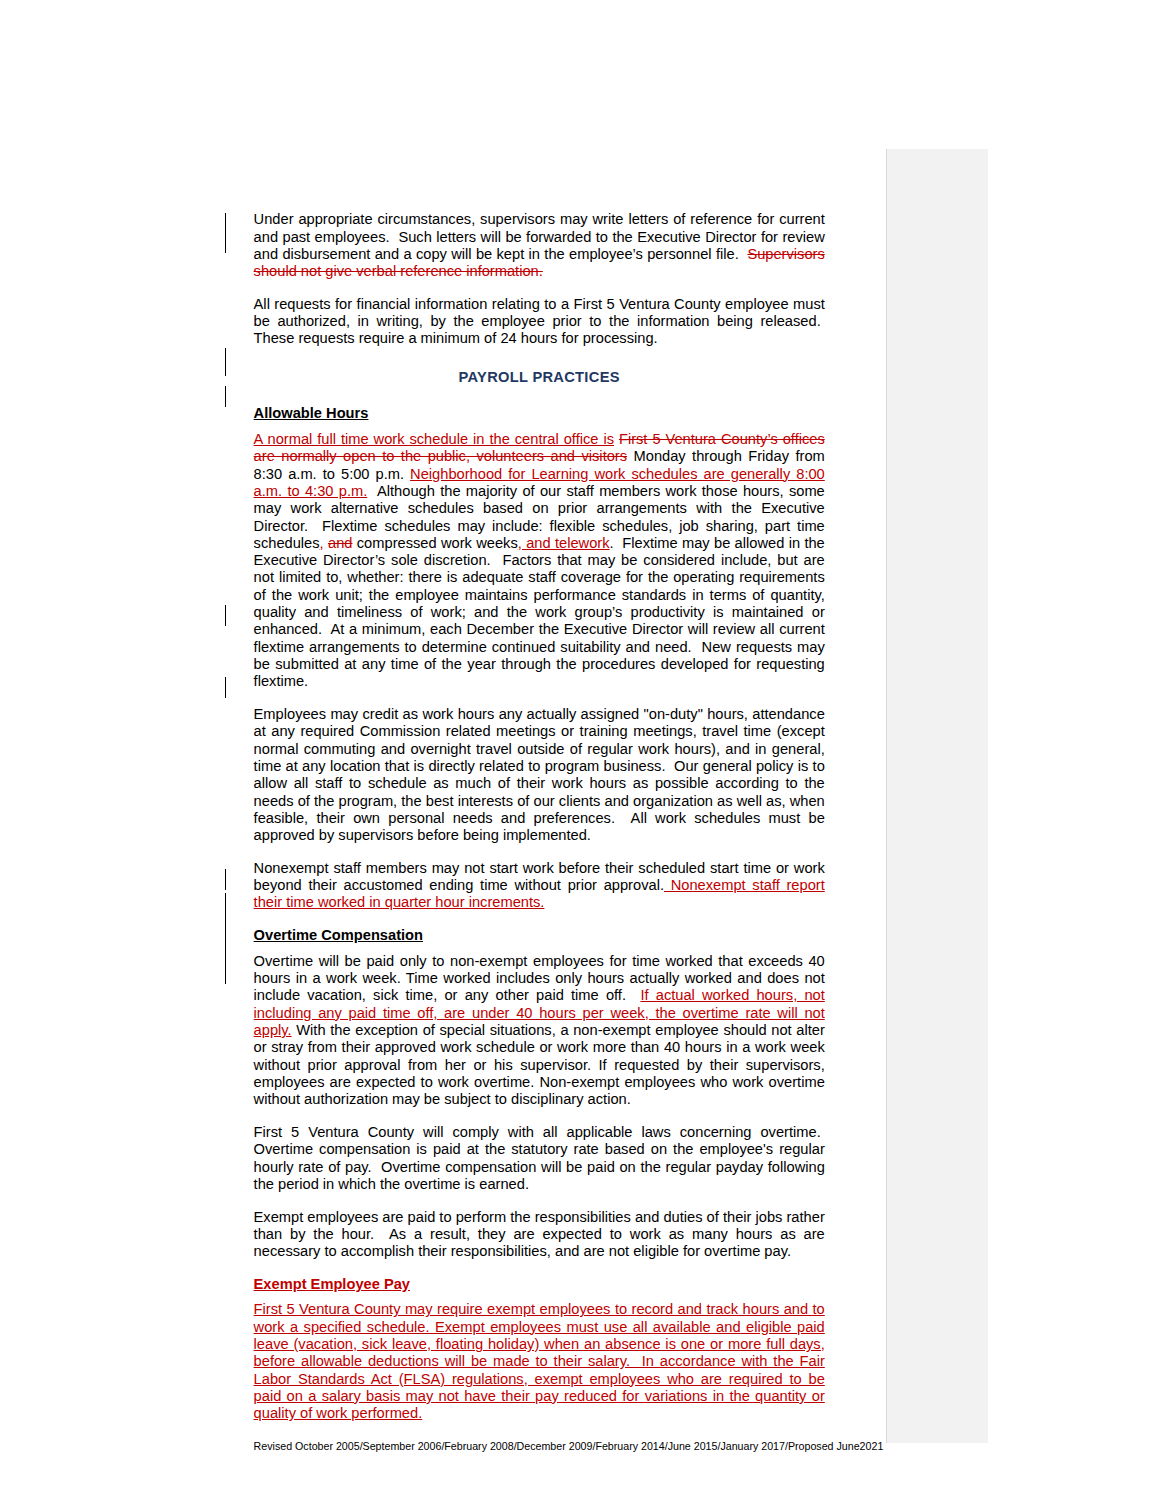Under appropriate circumstances, supervisors may write letters of reference for current and past employees. Such letters will be forwarded to the Executive Director for review and disbursement and a copy will be kept in the employee’s personnel file. Supervisors should not give verbal reference information.
All requests for financial information relating to a First 5 Ventura County employee must be authorized, in writing, by the employee prior to the information being released. These requests require a minimum of 24 hours for processing.
PAYROLL PRACTICES
Allowable Hours
A normal full time work schedule in the central office is First 5 Ventura County’s offices are normally open to the public, volunteers and visitors Monday through Friday from 8:30 a.m. to 5:00 p.m. Neighborhood for Learning work schedules are generally 8:00 a.m. to 4:30 p.m. Although the majority of our staff members work those hours, some may work alternative schedules based on prior arrangements with the Executive Director. Flextime schedules may include: flexible schedules, job sharing, part time schedules, and compressed work weeks, and telework. Flextime may be allowed in the Executive Director’s sole discretion. Factors that may be considered include, but are not limited to, whether: there is adequate staff coverage for the operating requirements of the work unit; the employee maintains performance standards in terms of quantity, quality and timeliness of work; and the work group’s productivity is maintained or enhanced. At a minimum, each December the Executive Director will review all current flextime arrangements to determine continued suitability and need. New requests may be submitted at any time of the year through the procedures developed for requesting flextime.
Employees may credit as work hours any actually assigned "on-duty" hours, attendance at any required Commission related meetings or training meetings, travel time (except normal commuting and overnight travel outside of regular work hours), and in general, time at any location that is directly related to program business. Our general policy is to allow all staff to schedule as much of their work hours as possible according to the needs of the program, the best interests of our clients and organization as well as, when feasible, their own personal needs and preferences. All work schedules must be approved by supervisors before being implemented.
Nonexempt staff members may not start work before their scheduled start time or work beyond their accustomed ending time without prior approval. Nonexempt staff report their time worked in quarter hour increments.
Overtime Compensation
Overtime will be paid only to non-exempt employees for time worked that exceeds 40 hours in a work week. Time worked includes only hours actually worked and does not include vacation, sick time, or any other paid time off. If actual worked hours, not including any paid time off, are under 40 hours per week, the overtime rate will not apply. With the exception of special situations, a non-exempt employee should not alter or stray from their approved work schedule or work more than 40 hours in a work week without prior approval from her or his supervisor. If requested by their supervisors, employees are expected to work overtime. Non-exempt employees who work overtime without authorization may be subject to disciplinary action.
First 5 Ventura County will comply with all applicable laws concerning overtime. Overtime compensation is paid at the statutory rate based on the employee's regular hourly rate of pay. Overtime compensation will be paid on the regular payday following the period in which the overtime is earned.
Exempt employees are paid to perform the responsibilities and duties of their jobs rather than by the hour. As a result, they are expected to work as many hours as are necessary to accomplish their responsibilities, and are not eligible for overtime pay.
Exempt Employee Pay
First 5 Ventura County may require exempt employees to record and track hours and to work a specified schedule. Exempt employees must use all available and eligible paid leave (vacation, sick leave, floating holiday) when an absence is one or more full days, before allowable deductions will be made to their salary. In accordance with the Fair Labor Standards Act (FLSA) regulations, exempt employees who are required to be paid on a salary basis may not have their pay reduced for variations in the quantity or quality of work performed.
Revised October 2005/September 2006/February 2008/December 2009/February 2014/June 2015/January 2017/Proposed June2021